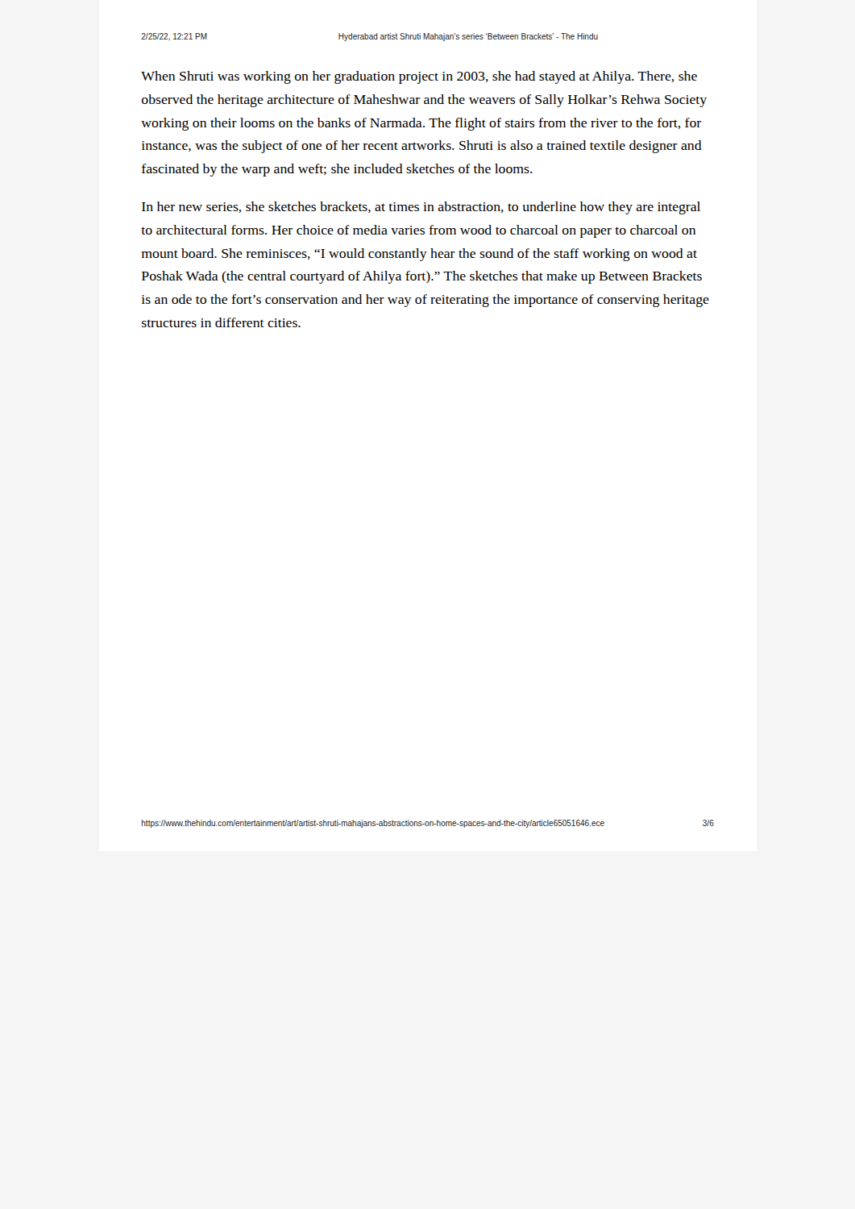2/25/22, 12:21 PM Hyderabad artist Shruti Mahajan’s series ‘Between Brackets’ - The Hindu
When Shruti was working on her graduation project in 2003, she had stayed at Ahilya. There, she observed the heritage architecture of Maheshwar and the weavers of Sally Holkar’s Rehwa Society working on their looms on the banks of Narmada. The flight of stairs from the river to the fort, for instance, was the subject of one of her recent artworks. Shruti is also a trained textile designer and fascinated by the warp and weft; she included sketches of the looms.
In her new series, she sketches brackets, at times in abstraction, to underline how they are integral to architectural forms. Her choice of media varies from wood to charcoal on paper to charcoal on mount board. She reminisces, “I would constantly hear the sound of the staff working on wood at Poshak Wada (the central courtyard of Ahilya fort).” The sketches that make up Between Brackets is an ode to the fort’s conservation and her way of reiterating the importance of conserving heritage structures in different cities.
https://www.thehindu.com/entertainment/art/artist-shruti-mahajans-abstractions-on-home-spaces-and-the-city/article65051646.ece 3/6